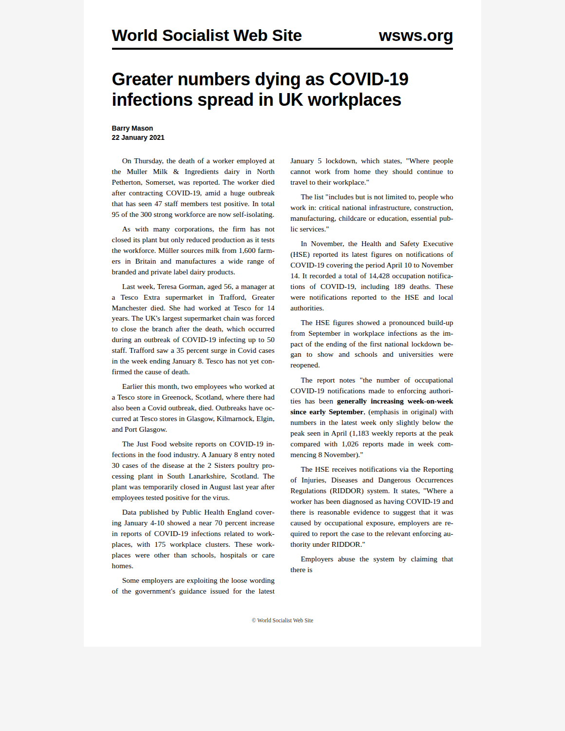World Socialist Web Site
wsws.org
Greater numbers dying as COVID-19 infections spread in UK workplaces
Barry Mason 22 January 2021
On Thursday, the death of a worker employed at the Muller Milk & Ingredients dairy in North Petherton, Somerset, was reported. The worker died after contracting COVID-19, amid a huge outbreak that has seen 47 staff members test positive. In total 95 of the 300 strong workforce are now self-isolating.
As with many corporations, the firm has not closed its plant but only reduced production as it tests the workforce. Müller sources milk from 1,600 farmers in Britain and manufactures a wide range of branded and private label dairy products.
Last week, Teresa Gorman, aged 56, a manager at a Tesco Extra supermarket in Trafford, Greater Manchester died. She had worked at Tesco for 14 years. The UK's largest supermarket chain was forced to close the branch after the death, which occurred during an outbreak of COVID-19 infecting up to 50 staff. Trafford saw a 35 percent surge in Covid cases in the week ending January 8. Tesco has not yet confirmed the cause of death.
Earlier this month, two employees who worked at a Tesco store in Greenock, Scotland, where there had also been a Covid outbreak, died. Outbreaks have occurred at Tesco stores in Glasgow, Kilmarnock, Elgin, and Port Glasgow.
The Just Food website reports on COVID-19 infections in the food industry. A January 8 entry noted 30 cases of the disease at the 2 Sisters poultry processing plant in South Lanarkshire, Scotland. The plant was temporarily closed in August last year after employees tested positive for the virus.
Data published by Public Health England covering January 4-10 showed a near 70 percent increase in reports of COVID-19 infections related to workplaces, with 175 workplace clusters. These workplaces were other than schools, hospitals or care homes.
Some employers are exploiting the loose wording of the government's guidance issued for the latest January 5 lockdown, which states, "Where people cannot work from home they should continue to travel to their workplace."
The list "includes but is not limited to, people who work in: critical national infrastructure, construction, manufacturing, childcare or education, essential public services."
In November, the Health and Safety Executive (HSE) reported its latest figures on notifications of COVID-19 covering the period April 10 to November 14. It recorded a total of 14,428 occupation notifications of COVID-19, including 189 deaths. These were notifications reported to the HSE and local authorities.
The HSE figures showed a pronounced build-up from September in workplace infections as the impact of the ending of the first national lockdown began to show and schools and universities were reopened.
The report notes "the number of occupational COVID-19 notifications made to enforcing authorities has been generally increasing week-on-week since early September, (emphasis in original) with numbers in the latest week only slightly below the peak seen in April (1,183 weekly reports at the peak compared with 1,026 reports made in week commencing 8 November)."
The HSE receives notifications via the Reporting of Injuries, Diseases and Dangerous Occurrences Regulations (RIDDOR) system. It states, "Where a worker has been diagnosed as having COVID-19 and there is reasonable evidence to suggest that it was caused by occupational exposure, employers are required to report the case to the relevant enforcing authority under RIDDOR."
Employers abuse the system by claiming that there is
© World Socialist Web Site